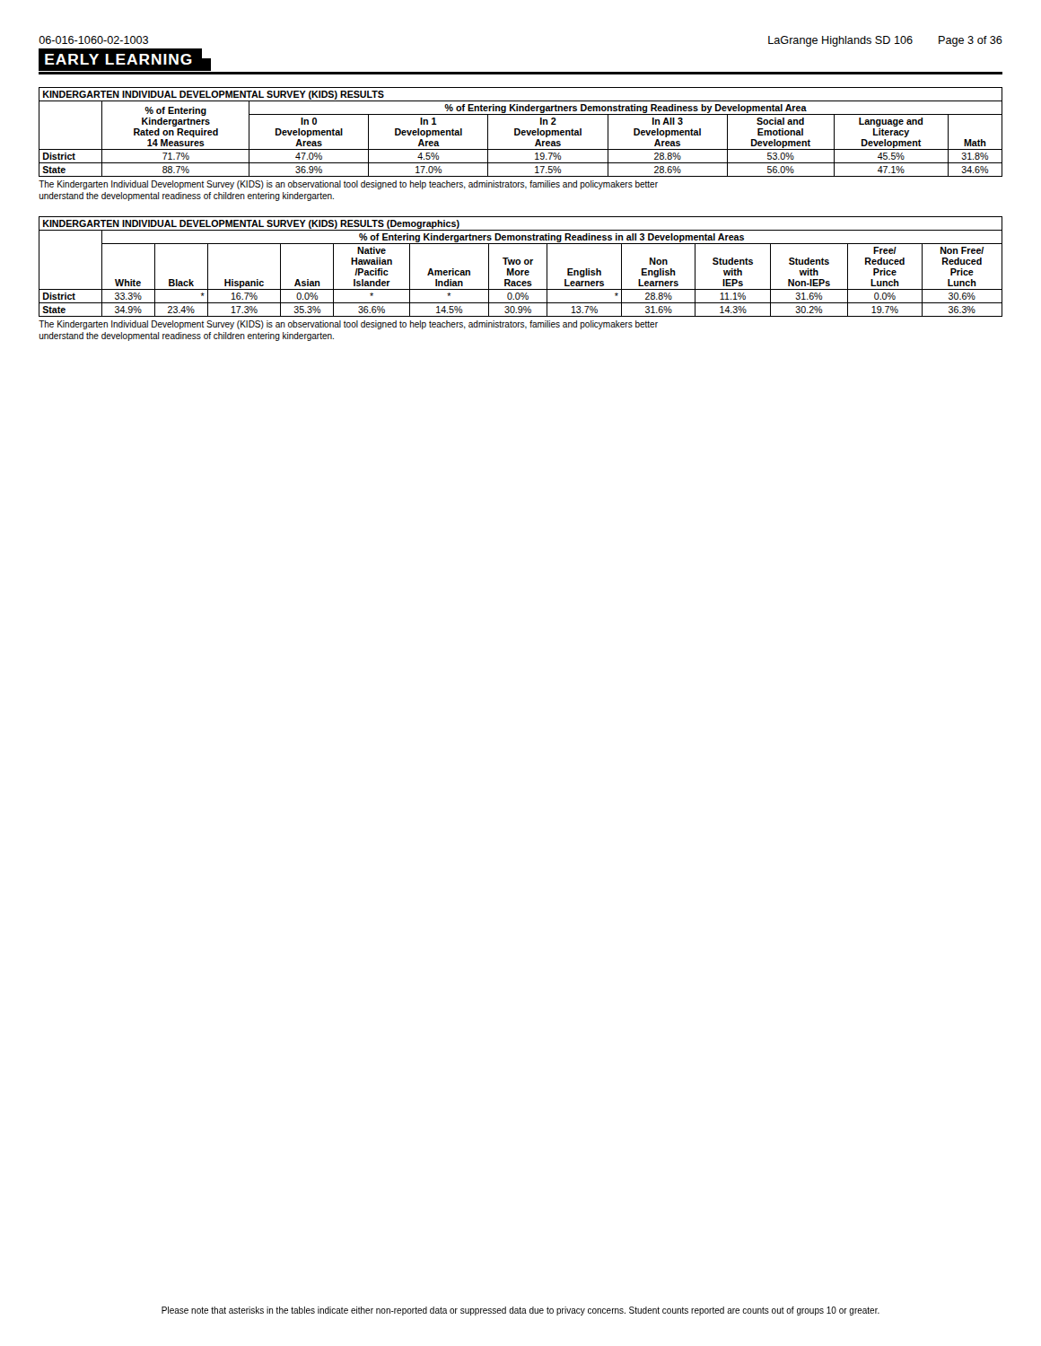06-016-1060-02-1003
LaGrange Highlands SD 106 Page 3 of 36
EARLY LEARNING
| KINDERGARTEN INDIVIDUAL DEVELOPMENTAL SURVEY (KIDS) RESULTS |
| | % of Entering Kindergartners Rated on Required 14 Measures | % of Entering Kindergartners Demonstrating Readiness by Developmental Area |
| In 0 Developmental Areas | In 1 Developmental Area | In 2 Developmental Areas | In All 3 Developmental Areas | Social and Emotional Development | Language and Literacy Development | Math |
| District | 71.7% | 47.0% | 4.5% | 19.7% | 28.8% | 53.0% | 45.5% | 31.8% |
| State | 88.7% | 36.9% | 17.0% | 17.5% | 28.6% | 56.0% | 47.1% | 34.6% |
The Kindergarten Individual Development Survey (KIDS) is an observational tool designed to help teachers, administrators, families and policymakers better
understand the developmental readiness of children entering kindergarten.
| KINDERGARTEN INDIVIDUAL DEVELOPMENTAL SURVEY (KIDS) RESULTS (Demographics) |
| | % of Entering Kindergartners Demonstrating Readiness in all 3 Developmental Areas |
| | White | Black | Hispanic | Asian | Native Hawaiian /Pacific Islander | American Indian | Two or More Races | English Learners | Non English Learners | Students with IEPs | Students with Non-IEPs | Free/ Reduced Price Lunch | Non Free/ Reduced Price Lunch |
| District | 33.3% | * | 16.7% | 0.0% | * | * | 0.0% | * | 28.8% | 11.1% | 31.6% | 0.0% | 30.6% |
| State | 34.9% | 23.4% | 17.3% | 35.3% | 36.6% | 14.5% | 30.9% | 13.7% | 31.6% | 14.3% | 30.2% | 19.7% | 36.3% |
The Kindergarten Individual Development Survey (KIDS) is an observational tool designed to help teachers, administrators, families and policymakers better
understand the developmental readiness of children entering kindergarten.
Please note that asterisks in the tables indicate either non-reported data or suppressed data due to privacy concerns. Student counts reported are counts out of groups 10 or greater.